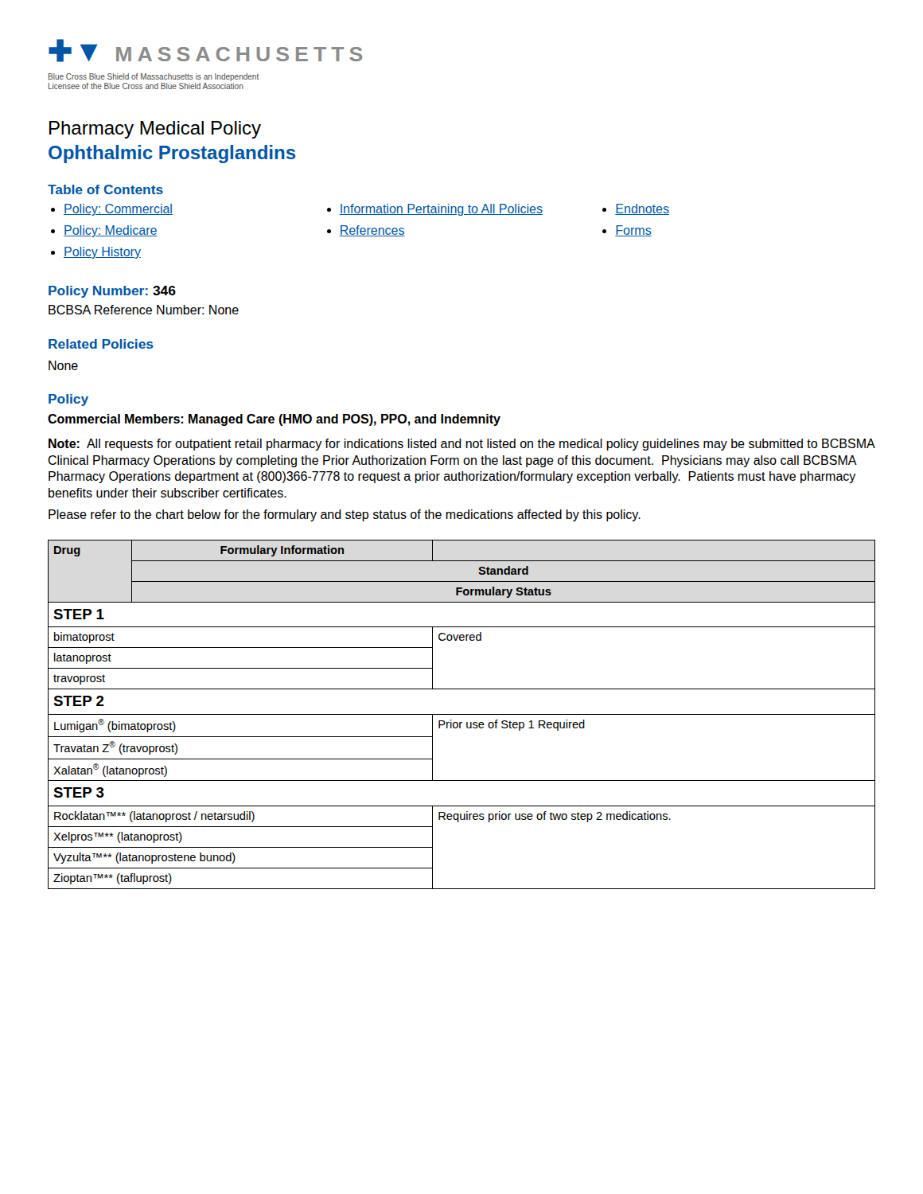✚▼ MASSACHUSETTS
Blue Cross Blue Shield of Massachusetts is an Independent
Licensee of the Blue Cross and Blue Shield Association
Pharmacy Medical Policy Ophthalmic Prostaglandins
Table of Contents
| Policy: Commercial Policy: Medicare Policy History | Information Pertaining to All Policies References | Endnotes Forms |
Policy Number: 346
BCBSA Reference Number: None
Related Policies
None
Policy
Commercial Members: Managed Care (HMO and POS), PPO, and Indemnity
Note: All requests for outpatient retail pharmacy for indications listed and not listed on the medical policy guidelines may be submitted to BCBSMA Clinical Pharmacy Operations by completing the Prior Authorization Form on the last page of this document. Physicians may also call BCBSMA Pharmacy Operations department at (800)366-7778 to request a prior authorization/formulary exception verbally. Patients must have pharmacy benefits under their subscriber certificates.
Please refer to the chart below for the formulary and step status of the medications affected by this policy.
| Drug | Formulary Information | |
| Standard |
| Formulary Status |
| STEP 1 |
| bimatoprost | Covered |
| latanoprost |
| travoprost |
| STEP 2 |
| Lumigan ® (bimatoprost) | Prior use of Step 1 Required |
| Travatan Z ® (travoprost) |
| Xalatan ® (latanoprost) |
| STEP 3 |
| Rocklatan™** (latanoprost / netarsudil) | Requires prior use of two step 2 medications. |
| Xelpros™** (latanoprost) |
| Vyzulta™** (latanoprostene bunod) |
| Zioptan™** (tafluprost) |